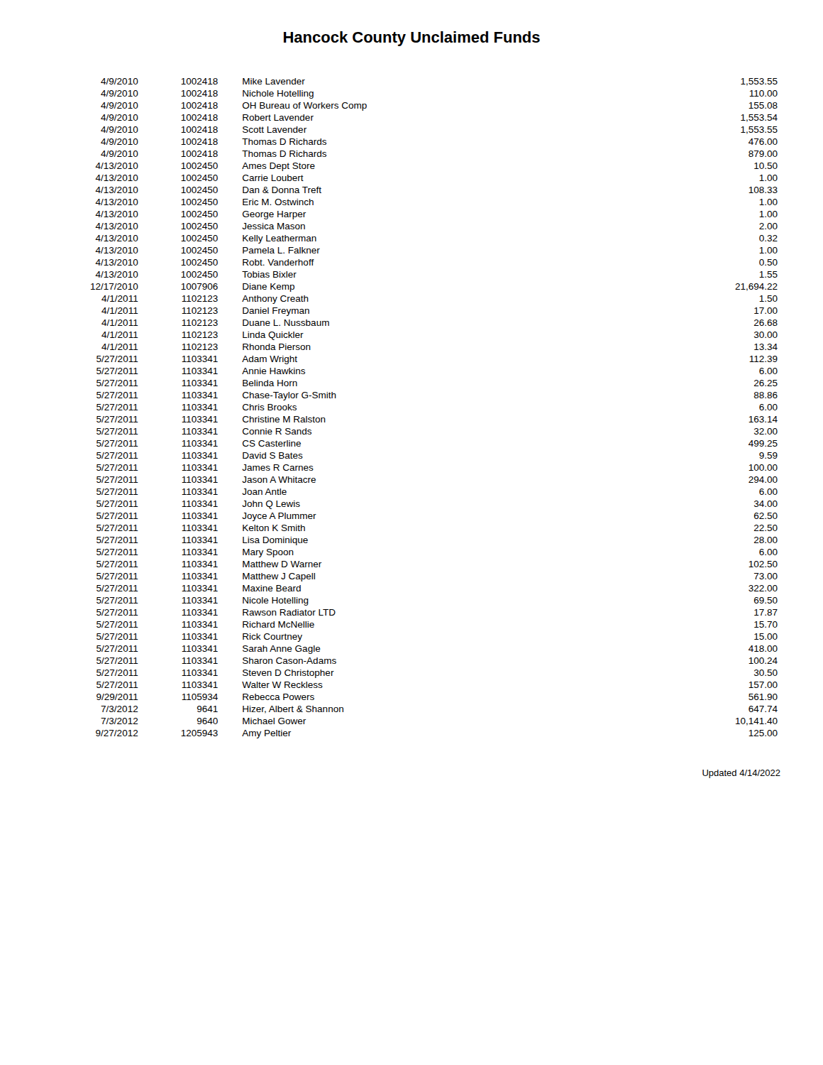Hancock County Unclaimed Funds
| 4/9/2010 | 1002418 | Mike Lavender | 1,553.55 |
| 4/9/2010 | 1002418 | Nichole Hotelling | 110.00 |
| 4/9/2010 | 1002418 | OH Bureau of Workers Comp | 155.08 |
| 4/9/2010 | 1002418 | Robert Lavender | 1,553.54 |
| 4/9/2010 | 1002418 | Scott Lavender | 1,553.55 |
| 4/9/2010 | 1002418 | Thomas D Richards | 476.00 |
| 4/9/2010 | 1002418 | Thomas D Richards | 879.00 |
| 4/13/2010 | 1002450 | Ames Dept Store | 10.50 |
| 4/13/2010 | 1002450 | Carrie Loubert | 1.00 |
| 4/13/2010 | 1002450 | Dan & Donna Treft | 108.33 |
| 4/13/2010 | 1002450 | Eric M. Ostwinch | 1.00 |
| 4/13/2010 | 1002450 | George Harper | 1.00 |
| 4/13/2010 | 1002450 | Jessica Mason | 2.00 |
| 4/13/2010 | 1002450 | Kelly Leatherman | 0.32 |
| 4/13/2010 | 1002450 | Pamela L. Falkner | 1.00 |
| 4/13/2010 | 1002450 | Robt. Vanderhoff | 0.50 |
| 4/13/2010 | 1002450 | Tobias Bixler | 1.55 |
| 12/17/2010 | 1007906 | Diane Kemp | 21,694.22 |
| 4/1/2011 | 1102123 | Anthony Creath | 1.50 |
| 4/1/2011 | 1102123 | Daniel Freyman | 17.00 |
| 4/1/2011 | 1102123 | Duane L. Nussbaum | 26.68 |
| 4/1/2011 | 1102123 | Linda Quickler | 30.00 |
| 4/1/2011 | 1102123 | Rhonda Pierson | 13.34 |
| 5/27/2011 | 1103341 | Adam Wright | 112.39 |
| 5/27/2011 | 1103341 | Annie Hawkins | 6.00 |
| 5/27/2011 | 1103341 | Belinda Horn | 26.25 |
| 5/27/2011 | 1103341 | Chase-Taylor G-Smith | 88.86 |
| 5/27/2011 | 1103341 | Chris Brooks | 6.00 |
| 5/27/2011 | 1103341 | Christine M Ralston | 163.14 |
| 5/27/2011 | 1103341 | Connie R Sands | 32.00 |
| 5/27/2011 | 1103341 | CS Casterline | 499.25 |
| 5/27/2011 | 1103341 | David S Bates | 9.59 |
| 5/27/2011 | 1103341 | James R Carnes | 100.00 |
| 5/27/2011 | 1103341 | Jason A Whitacre | 294.00 |
| 5/27/2011 | 1103341 | Joan Antle | 6.00 |
| 5/27/2011 | 1103341 | John Q Lewis | 34.00 |
| 5/27/2011 | 1103341 | Joyce A Plummer | 62.50 |
| 5/27/2011 | 1103341 | Kelton K Smith | 22.50 |
| 5/27/2011 | 1103341 | Lisa Dominique | 28.00 |
| 5/27/2011 | 1103341 | Mary Spoon | 6.00 |
| 5/27/2011 | 1103341 | Matthew D Warner | 102.50 |
| 5/27/2011 | 1103341 | Matthew J Capell | 73.00 |
| 5/27/2011 | 1103341 | Maxine Beard | 322.00 |
| 5/27/2011 | 1103341 | Nicole Hotelling | 69.50 |
| 5/27/2011 | 1103341 | Rawson Radiator LTD | 17.87 |
| 5/27/2011 | 1103341 | Richard McNellie | 15.70 |
| 5/27/2011 | 1103341 | Rick Courtney | 15.00 |
| 5/27/2011 | 1103341 | Sarah Anne Gagle | 418.00 |
| 5/27/2011 | 1103341 | Sharon Cason-Adams | 100.24 |
| 5/27/2011 | 1103341 | Steven D Christopher | 30.50 |
| 5/27/2011 | 1103341 | Walter W Reckless | 157.00 |
| 9/29/2011 | 1105934 | Rebecca Powers | 561.90 |
| 7/3/2012 | 9641 | Hizer, Albert & Shannon | 647.74 |
| 7/3/2012 | 9640 | Michael Gower | 10,141.40 |
| 9/27/2012 | 1205943 | Amy Peltier | 125.00 |
Updated 4/14/2022